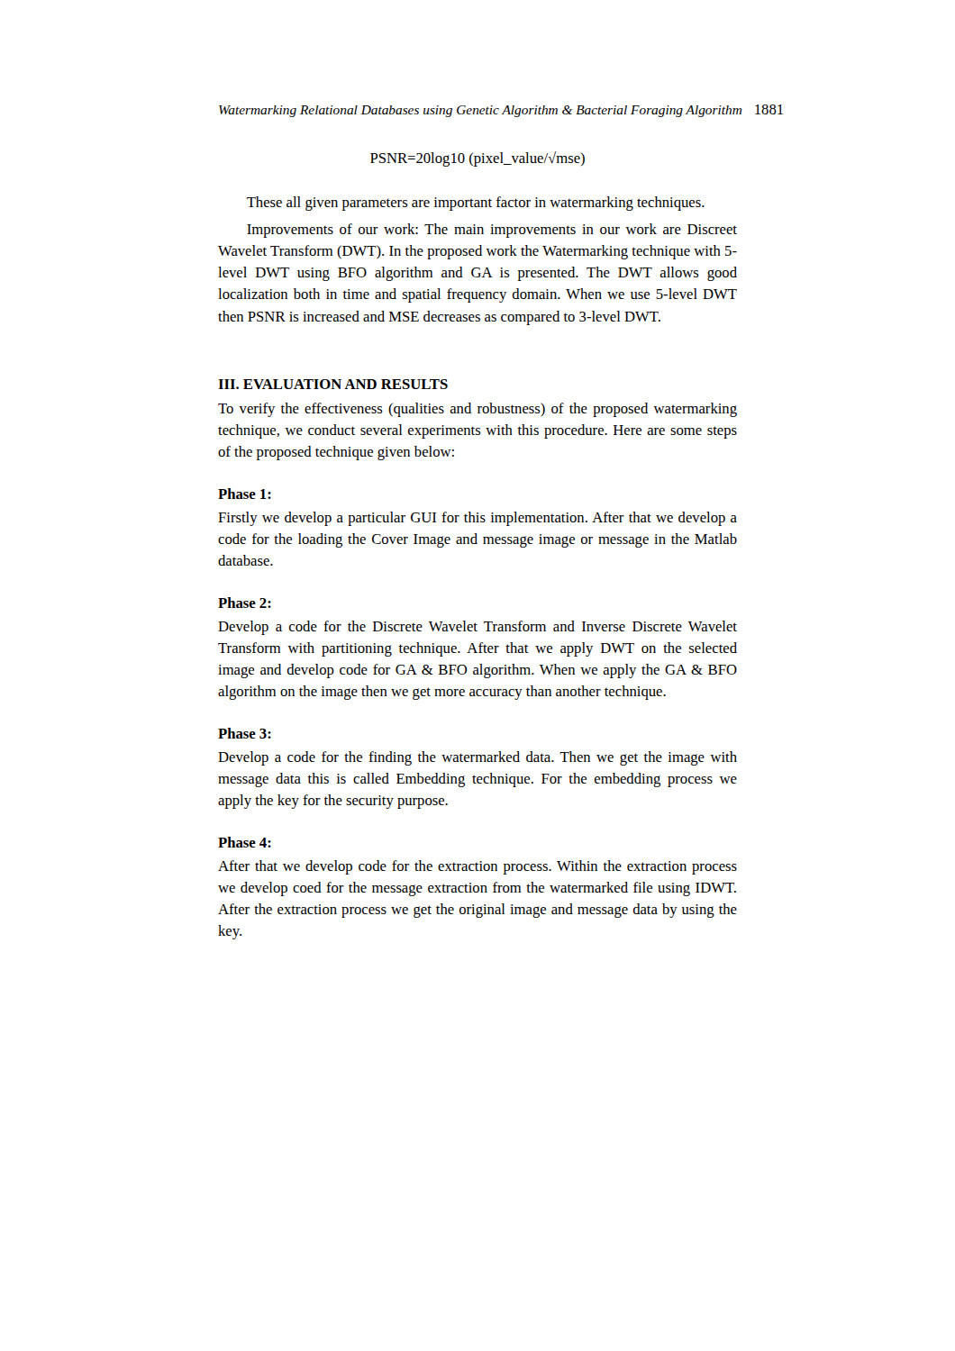Watermarking Relational Databases using Genetic Algorithm & Bacterial Foraging Algorithm 1881
PSNR=20log10 (pixel_value/√mse)
These all given parameters are important factor in watermarking techniques.
Improvements of our work: The main improvements in our work are Discreet Wavelet Transform (DWT). In the proposed work the Watermarking technique with 5-level DWT using BFO algorithm and GA is presented. The DWT allows good localization both in time and spatial frequency domain. When we use 5-level DWT then PSNR is increased and MSE decreases as compared to 3-level DWT.
III. EVALUATION AND RESULTS
To verify the effectiveness (qualities and robustness) of the proposed watermarking technique, we conduct several experiments with this procedure. Here are some steps of the proposed technique given below:
Phase 1:
Firstly we develop a particular GUI for this implementation. After that we develop a code for the loading the Cover Image and message image or message in the Matlab database.
Phase 2:
Develop a code for the Discrete Wavelet Transform and Inverse Discrete Wavelet Transform with partitioning technique. After that we apply DWT on the selected image and develop code for GA & BFO algorithm. When we apply the GA & BFO algorithm on the image then we get more accuracy than another technique.
Phase 3:
Develop a code for the finding the watermarked data. Then we get the image with message data this is called Embedding technique. For the embedding process we apply the key for the security purpose.
Phase 4:
After that we develop code for the extraction process. Within the extraction process we develop coed for the message extraction from the watermarked file using IDWT. After the extraction process we get the original image and message data by using the key.